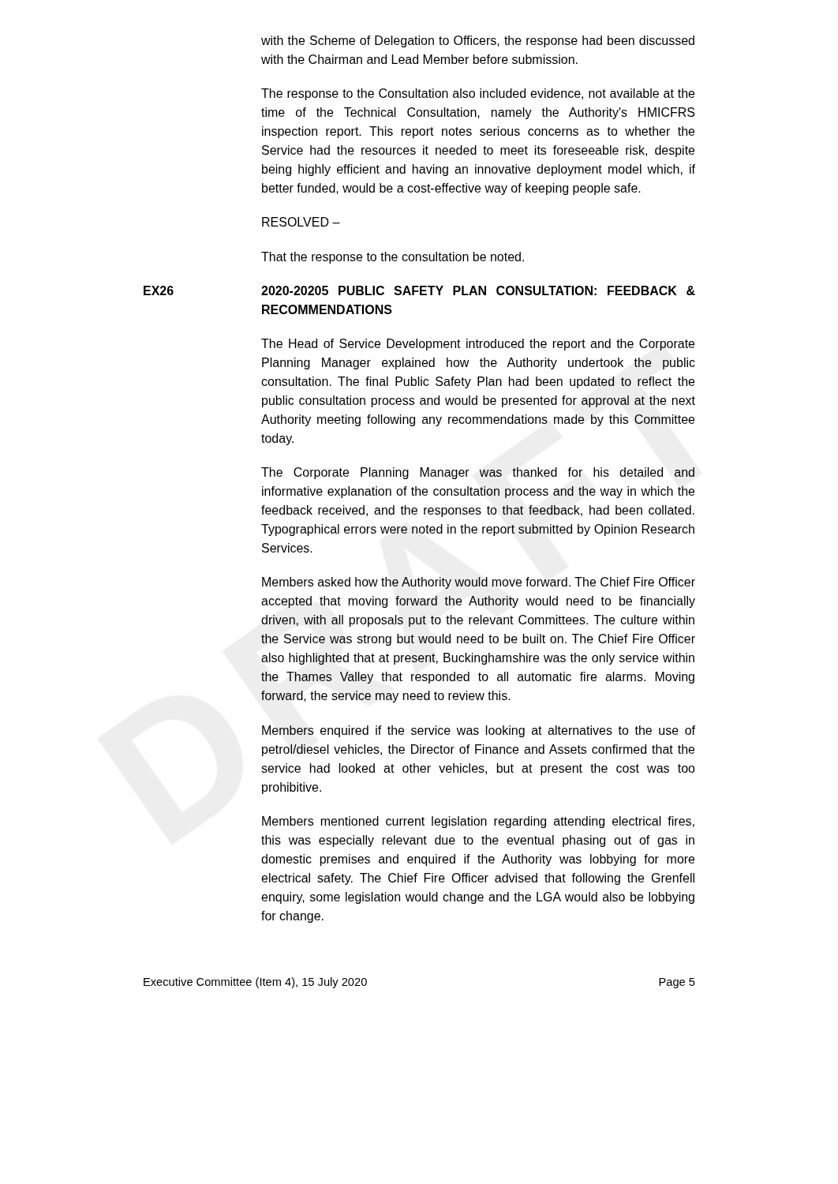DRAFT
with the Scheme of Delegation to Officers, the response had been discussed with the Chairman and Lead Member before submission.
The response to the Consultation also included evidence, not available at the time of the Technical Consultation, namely the Authority's HMICFRS inspection report. This report notes serious concerns as to whether the Service had the resources it needed to meet its foreseeable risk, despite being highly efficient and having an innovative deployment model which, if better funded, would be a cost-effective way of keeping people safe.
RESOLVED –
That the response to the consultation be noted.
EX26
2020-20205 PUBLIC SAFETY PLAN CONSULTATION: FEEDBACK & RECOMMENDATIONS
The Head of Service Development introduced the report and the Corporate Planning Manager explained how the Authority undertook the public consultation. The final Public Safety Plan had been updated to reflect the public consultation process and would be presented for approval at the next Authority meeting following any recommendations made by this Committee today.
The Corporate Planning Manager was thanked for his detailed and informative explanation of the consultation process and the way in which the feedback received, and the responses to that feedback, had been collated. Typographical errors were noted in the report submitted by Opinion Research Services.
Members asked how the Authority would move forward. The Chief Fire Officer accepted that moving forward the Authority would need to be financially driven, with all proposals put to the relevant Committees. The culture within the Service was strong but would need to be built on. The Chief Fire Officer also highlighted that at present, Buckinghamshire was the only service within the Thames Valley that responded to all automatic fire alarms. Moving forward, the service may need to review this.
Members enquired if the service was looking at alternatives to the use of petrol/diesel vehicles, the Director of Finance and Assets confirmed that the service had looked at other vehicles, but at present the cost was too prohibitive.
Members mentioned current legislation regarding attending electrical fires, this was especially relevant due to the eventual phasing out of gas in domestic premises and enquired if the Authority was lobbying for more electrical safety. The Chief Fire Officer advised that following the Grenfell enquiry, some legislation would change and the LGA would also be lobbying for change.
Executive Committee (Item 4), 15 July 2020 Page 5